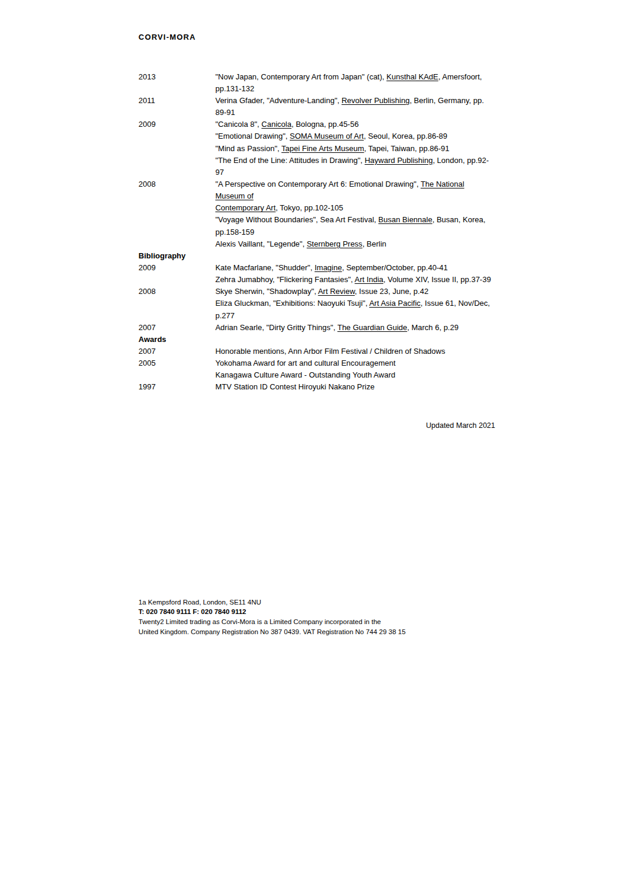CORVI-MORA
| 2013 | "Now Japan, Contemporary Art from Japan" (cat), Kunsthal KAdE , Amersfoort, pp.131-132 |
| 2011 | Verina Gfader, "Adventure-Landing", Revolver Publishing , Berlin, Germany, pp. 89-91 |
| 2009 | "Canicola 8", Canicola , Bologna, pp.45-56 "Emotional Drawing", SOMA Museum of Art , Seoul, Korea, pp.86-89 "Mind as Passion", Tapei Fine Arts Museum , Tapei, Taiwan, pp.86-91 "The End of the Line: Attitudes in Drawing", Hayward Publishing , London, pp.92-97 |
| 2008 | "A Perspective on Contemporary Art 6: Emotional Drawing", The National Museum of Contemporary Art , Tokyo, pp.102-105 "Voyage Without Boundaries", Sea Art Festival, Busan Biennale , Busan, Korea, pp.158-159 Alexis Vaillant, "Legende", Sternberg Press , Berlin |
| Bibliography |
| 2009 | Kate Macfarlane, "Shudder", Imagine , September/October, pp.40-41 Zehra Jumabhoy, "Flickering Fantasies", Art India , Volume XIV, Issue II, pp.37-39 |
| 2008 | Skye Sherwin, "Shadowplay", Art Review , Issue 23, June, p.42 Eliza Gluckman, "Exhibitions: Naoyuki Tsuji", Art Asia Pacific , Issue 61, Nov/Dec, p.277 |
| 2007 | Adrian Searle, "Dirty Gritty Things", The Guardian Guide , March 6, p.29 |
| Awards |
| 2007 | Honorable mentions, Ann Arbor Film Festival / Children of Shadows |
| 2005 | Yokohama Award for art and cultural Encouragement Kanagawa Culture Award - Outstanding Youth Award |
| 1997 | MTV Station ID Contest Hiroyuki Nakano Prize |
Updated March 2021
1a Kempsford Road, London, SE11 4NU
T: 020 7840 9111 F: 020 7840 9112
Twenty2 Limited trading as Corvi-Mora is a Limited Company incorporated in the
United Kingdom. Company Registration No 387 0439. VAT Registration No 744 29 38 15